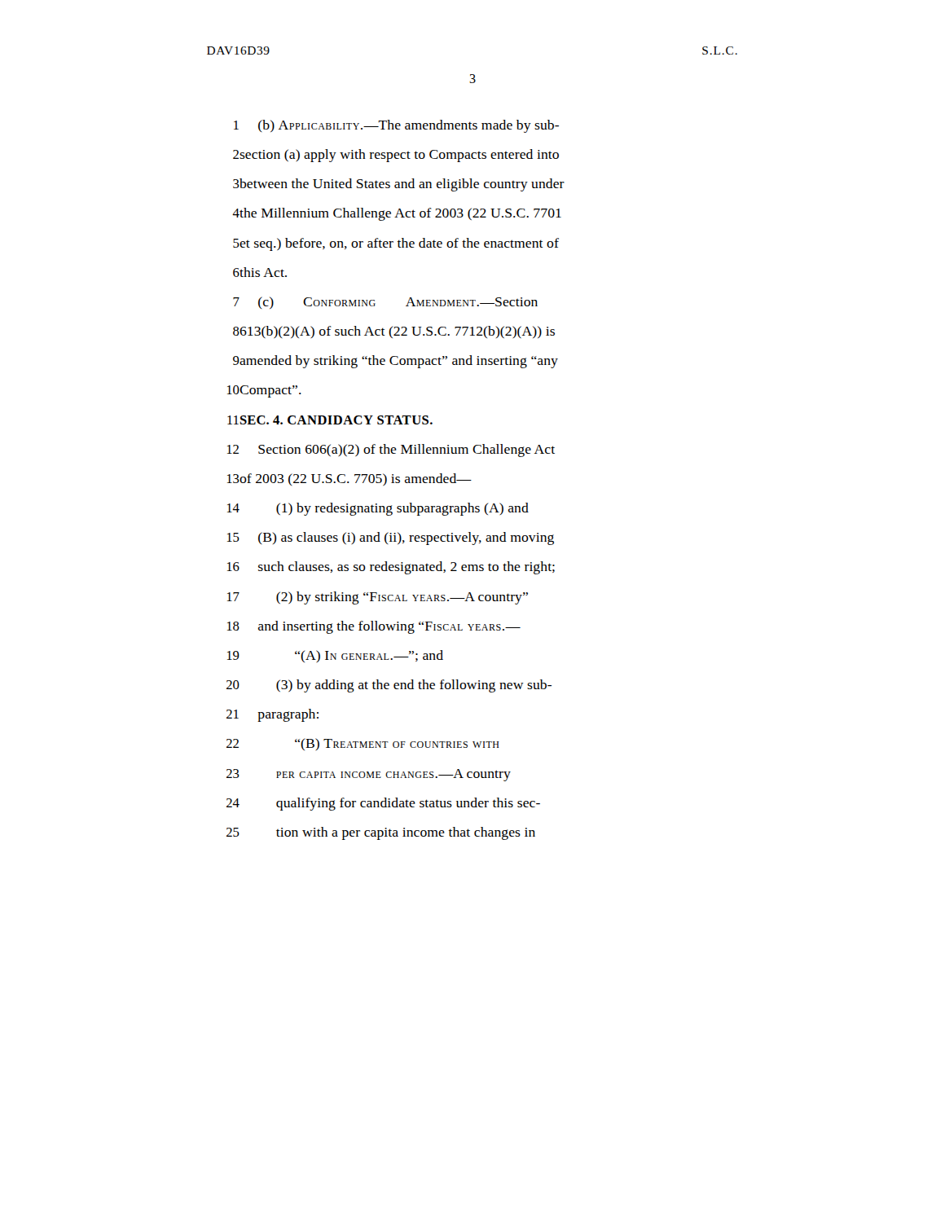DAV16D39 S.L.C.
3
| 1 | (b) Applicability. —The amendments made by sub- |
| 2 | section (a) apply with respect to Compacts entered into |
| 3 | between the United States and an eligible country under |
| 4 | the Millennium Challenge Act of 2003 (22 U.S.C. 7701 |
| 5 | et seq.) before, on, or after the date of the enactment of |
| 6 | this Act. |
| 7 | (c) Conforming Amendment. —Section |
| 8 | 613(b)(2)(A) of such Act (22 U.S.C. 7712(b)(2)(A)) is |
| 9 | amended by striking “the Compact” and inserting “any |
| 10 | Compact”. |
| 11 | SEC. 4. CANDIDACY STATUS. |
| 12 | Section 606(a)(2) of the Millennium Challenge Act |
| 13 | of 2003 (22 U.S.C. 7705) is amended— |
| 14 | (1) by redesignating subparagraphs (A) and |
| 15 | (B) as clauses (i) and (ii), respectively, and moving |
| 16 | such clauses, as so redesignated, 2 ems to the right; |
| 17 | (2) by striking “ Fiscal years. —A country” |
| 18 | and inserting the following “ Fiscal years. — |
| 19 | “(A) In general. —”; and |
| 20 | (3) by adding at the end the following new sub- |
| 21 | paragraph: |
| 22 | “(B) Treatment of countries with |
| 23 | per capita income changes. —A country |
| 24 | qualifying for candidate status under this sec- |
| 25 | tion with a per capita income that changes in |